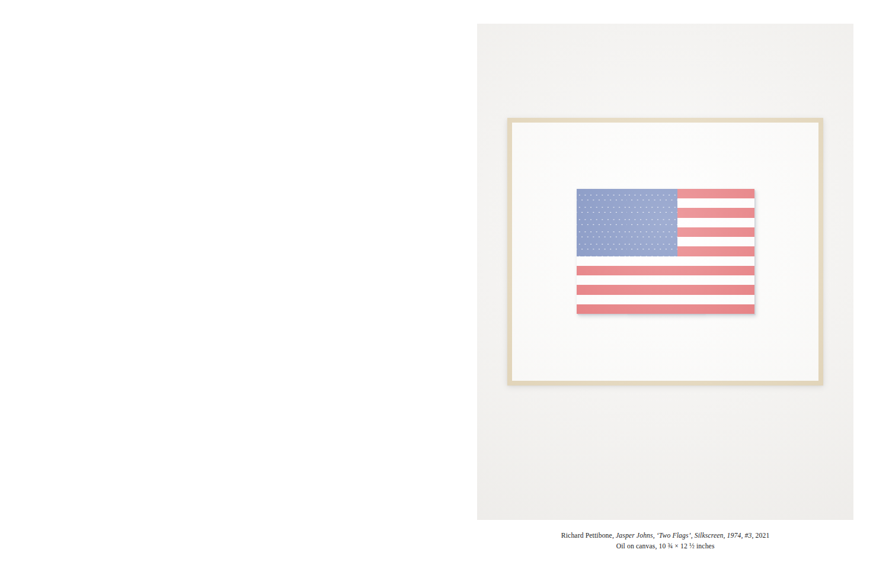Richard Pettibone, Jasper Johns, ‘Two Flags’, Silkscreen, 1974, #3, 2021
Oil on canvas, 10 ¾ × 12 ½ inches